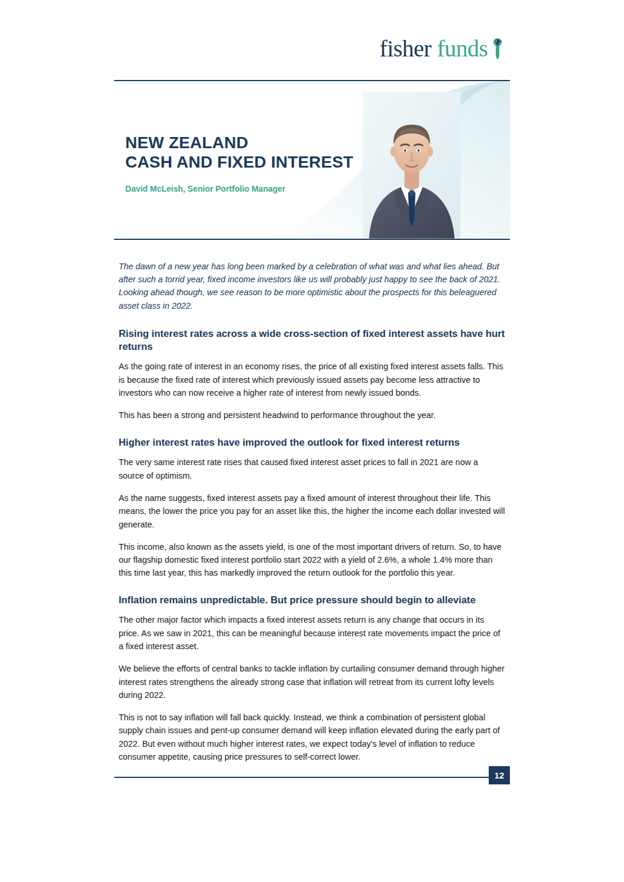fisher funds
New Zealand
Cash and Fixed Interest
David McLeish, Senior Portfolio Manager
The dawn of a new year has long been marked by a celebration of what was and what lies ahead. But after such a torrid year, fixed income investors like us will probably just happy to see the back of 2021. Looking ahead though, we see reason to be more optimistic about the prospects for this beleaguered asset class in 2022.
Rising interest rates across a wide cross-section of fixed interest assets have hurt returns
As the going rate of interest in an economy rises, the price of all existing fixed interest assets falls. This is because the fixed rate of interest which previously issued assets pay become less attractive to investors who can now receive a higher rate of interest from newly issued bonds.
This has been a strong and persistent headwind to performance throughout the year.
Higher interest rates have improved the outlook for fixed interest returns
The very same interest rate rises that caused fixed interest asset prices to fall in 2021 are now a source of optimism.
As the name suggests, fixed interest assets pay a fixed amount of interest throughout their life. This means, the lower the price you pay for an asset like this, the higher the income each dollar invested will generate.
This income, also known as the assets yield, is one of the most important drivers of return. So, to have our flagship domestic fixed interest portfolio start 2022 with a yield of 2.6%, a whole 1.4% more than this time last year, this has markedly improved the return outlook for the portfolio this year.
Inflation remains unpredictable. But price pressure should begin to alleviate
The other major factor which impacts a fixed interest assets return is any change that occurs in its price. As we saw in 2021, this can be meaningful because interest rate movements impact the price of a fixed interest asset.
We believe the efforts of central banks to tackle inflation by curtailing consumer demand through higher interest rates strengthens the already strong case that inflation will retreat from its current lofty levels during 2022.
This is not to say inflation will fall back quickly. Instead, we think a combination of persistent global supply chain issues and pent-up consumer demand will keep inflation elevated during the early part of 2022. But even without much higher interest rates, we expect today's level of inflation to reduce consumer appetite, causing price pressures to self-correct lower.
12